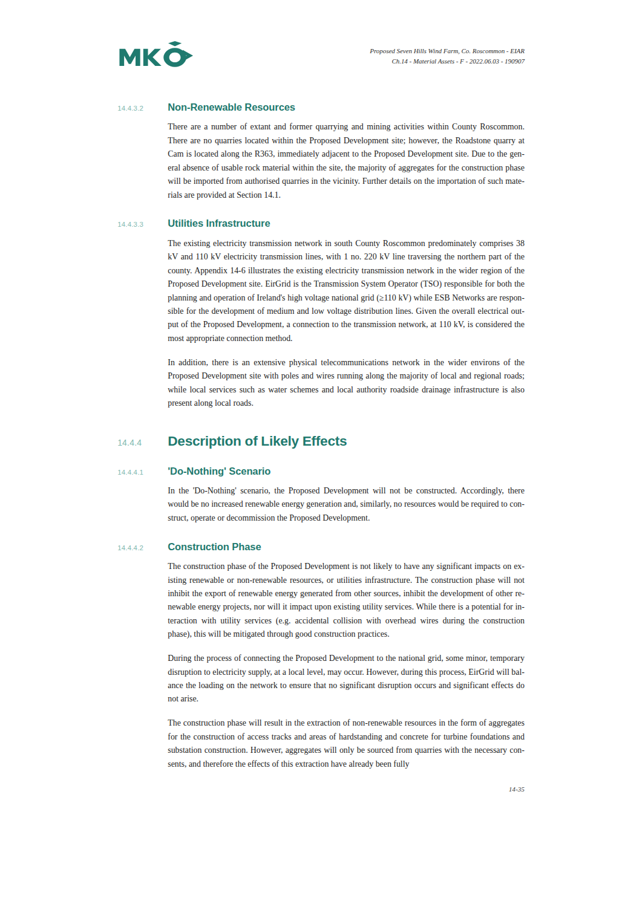Proposed Seven Hills Wind Farm, Co. Roscommon - EIAR
Ch.14 - Material Assets - F - 2022.06.03 - 190907
14.4.3.2
Non-Renewable Resources
There are a number of extant and former quarrying and mining activities within County Roscommon. There are no quarries located within the Proposed Development site; however, the Roadstone quarry at Cam is located along the R363, immediately adjacent to the Proposed Development site. Due to the general absence of usable rock material within the site, the majority of aggregates for the construction phase will be imported from authorised quarries in the vicinity. Further details on the importation of such materials are provided at Section 14.1.
14.4.3.3
Utilities Infrastructure
The existing electricity transmission network in south County Roscommon predominately comprises 38 kV and 110 kV electricity transmission lines, with 1 no. 220 kV line traversing the northern part of the county. Appendix 14-6 illustrates the existing electricity transmission network in the wider region of the Proposed Development site. EirGrid is the Transmission System Operator (TSO) responsible for both the planning and operation of Ireland's high voltage national grid (≥110 kV) while ESB Networks are responsible for the development of medium and low voltage distribution lines. Given the overall electrical output of the Proposed Development, a connection to the transmission network, at 110 kV, is considered the most appropriate connection method.
In addition, there is an extensive physical telecommunications network in the wider environs of the Proposed Development site with poles and wires running along the majority of local and regional roads; while local services such as water schemes and local authority roadside drainage infrastructure is also present along local roads.
14.4.4
Description of Likely Effects
14.4.4.1
'Do-Nothing' Scenario
In the 'Do-Nothing' scenario, the Proposed Development will not be constructed. Accordingly, there would be no increased renewable energy generation and, similarly, no resources would be required to construct, operate or decommission the Proposed Development.
14.4.4.2
Construction Phase
The construction phase of the Proposed Development is not likely to have any significant impacts on existing renewable or non-renewable resources, or utilities infrastructure. The construction phase will not inhibit the export of renewable energy generated from other sources, inhibit the development of other renewable energy projects, nor will it impact upon existing utility services. While there is a potential for interaction with utility services (e.g. accidental collision with overhead wires during the construction phase), this will be mitigated through good construction practices.
During the process of connecting the Proposed Development to the national grid, some minor, temporary disruption to electricity supply, at a local level, may occur. However, during this process, EirGrid will balance the loading on the network to ensure that no significant disruption occurs and significant effects do not arise.
The construction phase will result in the extraction of non-renewable resources in the form of aggregates for the construction of access tracks and areas of hardstanding and concrete for turbine foundations and substation construction. However, aggregates will only be sourced from quarries with the necessary consents, and therefore the effects of this extraction have already been fully
14-35